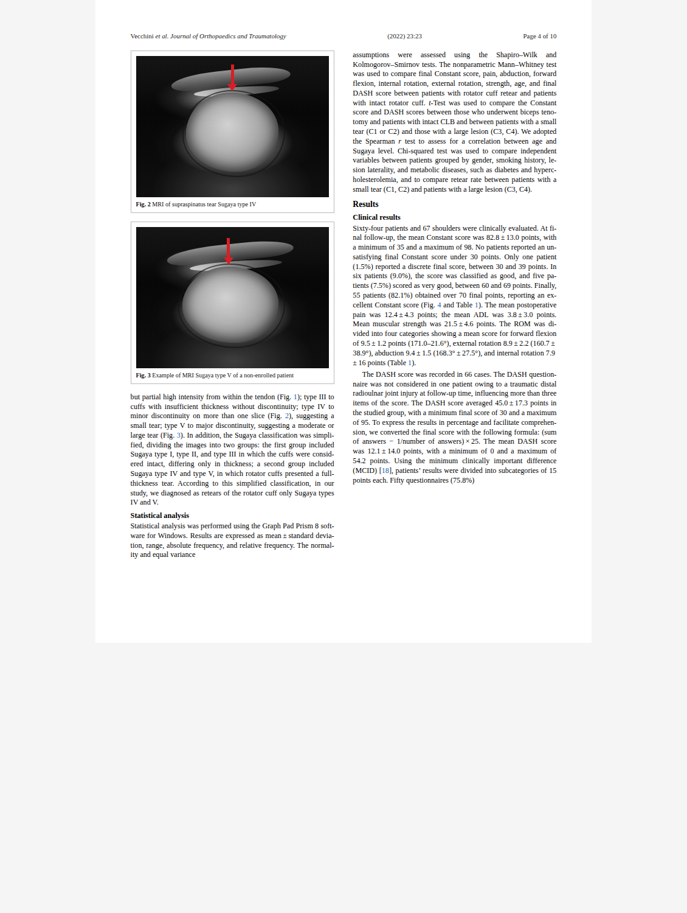Vecchini et al. Journal of Orthopaedics and Traumatology
(2022) 23:23
Page 4 of 10
Fig. 2 MRI of supraspinatus tear Sugaya type IV
Fig. 3 Example of MRI Sugaya type V of a non-enrolled patient
but partial high intensity from within the tendon (Fig. 1); type III to cuffs with insufficient thickness without discontinuity; type IV to minor discontinuity on more than one slice (Fig. 2), suggesting a small tear; type V to major discontinuity, suggesting a moderate or large tear (Fig. 3). In addition, the Sugaya classification was simplified, dividing the images into two groups: the first group included Sugaya type I, type II, and type III in which the cuffs were considered intact, differing only in thickness; a second group included Sugaya type IV and type V, in which rotator cuffs presented a full-thickness tear. According to this simplified classification, in our study, we diagnosed as retears of the rotator cuff only Sugaya types IV and V.
Statistical analysis
Statistical analysis was performed using the Graph Pad Prism 8 software for Windows. Results are expressed as mean ± standard deviation, range, absolute frequency, and relative frequency. The normality and equal variance
assumptions were assessed using the Shapiro–Wilk and Kolmogorov–Smirnov tests. The nonparametric Mann–Whitney test was used to compare final Constant score, pain, abduction, forward flexion, internal rotation, external rotation, strength, age, and final DASH score between patients with rotator cuff retear and patients with intact rotator cuff. t-Test was used to compare the Constant score and DASH scores between those who underwent biceps tenotomy and patients with intact CLB and between patients with a small tear (C1 or C2) and those with a large lesion (C3, C4). We adopted the Spearman r test to assess for a correlation between age and Sugaya level. Chi-squared test was used to compare independent variables between patients grouped by gender, smoking history, lesion laterality, and metabolic diseases, such as diabetes and hypercholesterolemia, and to compare retear rate between patients with a small tear (C1, C2) and patients with a large lesion (C3, C4).
Results
Clinical results
Sixty-four patients and 67 shoulders were clinically evaluated. At final follow-up, the mean Constant score was 82.8 ± 13.0 points, with a minimum of 35 and a maximum of 98. No patients reported an unsatisfying final Constant score under 30 points. Only one patient (1.5%) reported a discrete final score, between 30 and 39 points. In six patients (9.0%), the score was classified as good, and five patients (7.5%) scored as very good, between 60 and 69 points. Finally, 55 patients (82.1%) obtained over 70 final points, reporting an excellent Constant score (Fig. 4 and Table 1). The mean postoperative pain was 12.4 ± 4.3 points; the mean ADL was 3.8 ± 3.0 points. Mean muscular strength was 21.5 ± 4.6 points. The ROM was divided into four categories showing a mean score for forward flexion of 9.5 ± 1.2 points (171.0–21.6°), external rotation 8.9 ± 2.2 (160.7 ± 38.9°), abduction 9.4 ± 1.5 (168.3° ± 27.5°), and internal rotation 7.9 ± 16 points (Table 1).
The DASH score was recorded in 66 cases. The DASH questionnaire was not considered in one patient owing to a traumatic distal radioulnar joint injury at follow-up time, influencing more than three items of the score. The DASH score averaged 45.0 ± 17.3 points in the studied group, with a minimum final score of 30 and a maximum of 95. To express the results in percentage and facilitate comprehension, we converted the final score with the following formula: (sum of answers − 1/number of answers) × 25. The mean DASH score was 12.1 ± 14.0 points, with a minimum of 0 and a maximum of 54.2 points. Using the minimum clinically important difference (MCID) [18], patients’ results were divided into subcategories of 15 points each. Fifty questionnaires (75.8%)